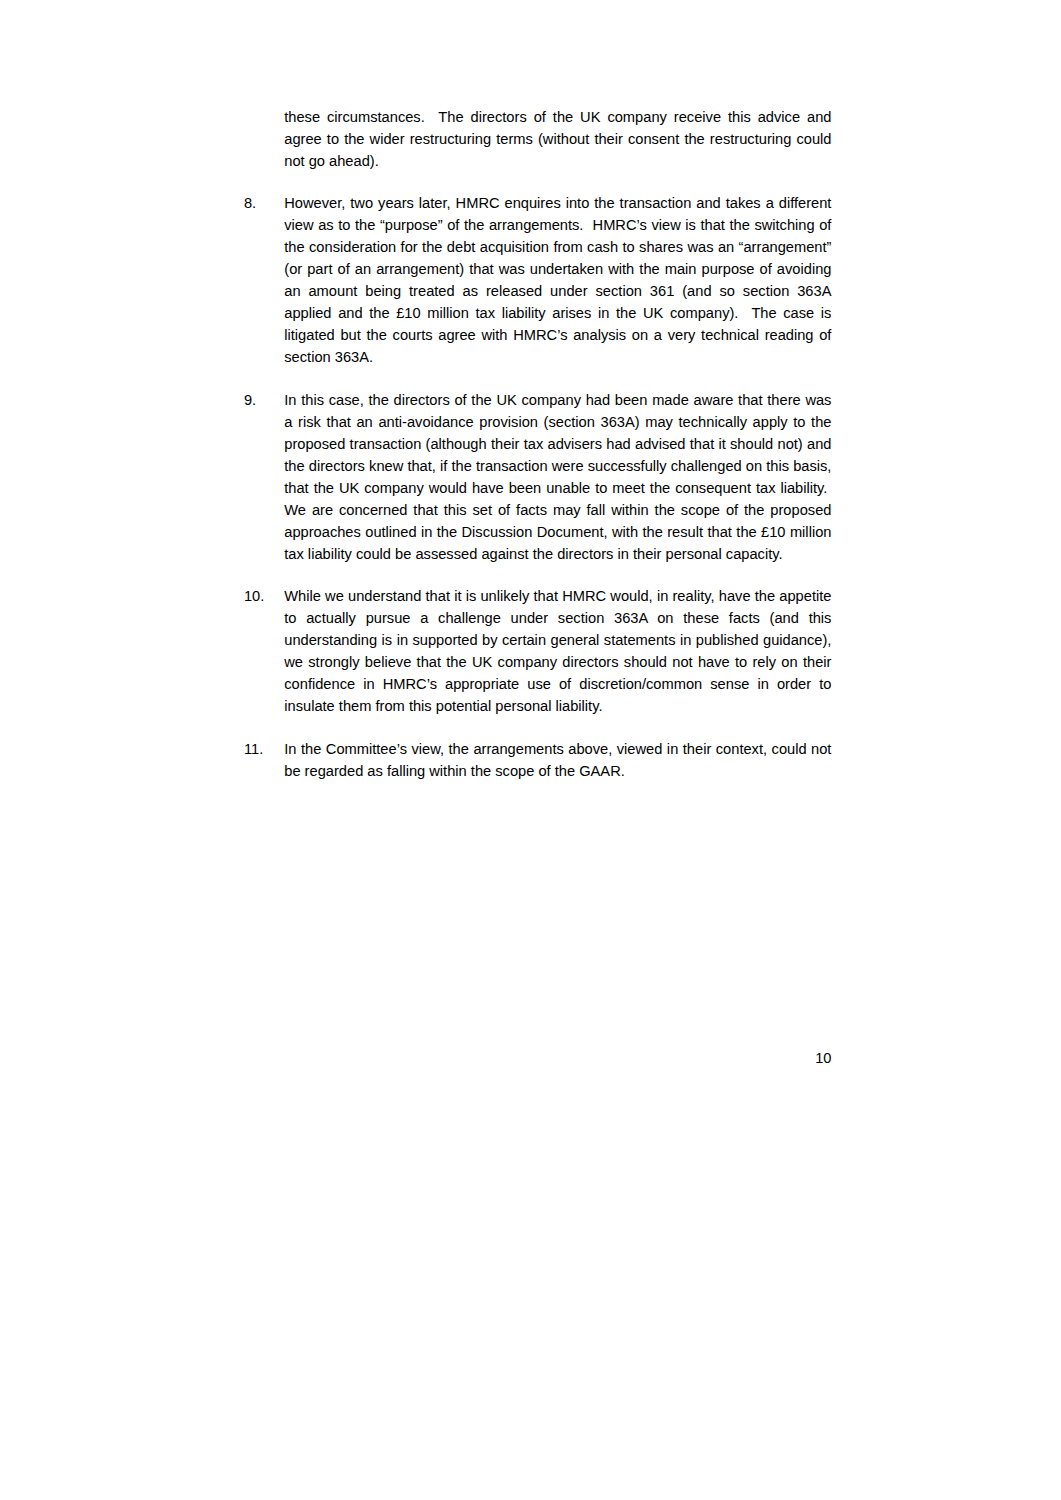these circumstances. The directors of the UK company receive this advice and agree to the wider restructuring terms (without their consent the restructuring could not go ahead).
8. However, two years later, HMRC enquires into the transaction and takes a different view as to the “purpose” of the arrangements. HMRC’s view is that the switching of the consideration for the debt acquisition from cash to shares was an “arrangement” (or part of an arrangement) that was undertaken with the main purpose of avoiding an amount being treated as released under section 361 (and so section 363A applied and the £10 million tax liability arises in the UK company). The case is litigated but the courts agree with HMRC’s analysis on a very technical reading of section 363A.
9. In this case, the directors of the UK company had been made aware that there was a risk that an anti-avoidance provision (section 363A) may technically apply to the proposed transaction (although their tax advisers had advised that it should not) and the directors knew that, if the transaction were successfully challenged on this basis, that the UK company would have been unable to meet the consequent tax liability. We are concerned that this set of facts may fall within the scope of the proposed approaches outlined in the Discussion Document, with the result that the £10 million tax liability could be assessed against the directors in their personal capacity.
10. While we understand that it is unlikely that HMRC would, in reality, have the appetite to actually pursue a challenge under section 363A on these facts (and this understanding is in supported by certain general statements in published guidance), we strongly believe that the UK company directors should not have to rely on their confidence in HMRC’s appropriate use of discretion/common sense in order to insulate them from this potential personal liability.
11. In the Committee’s view, the arrangements above, viewed in their context, could not be regarded as falling within the scope of the GAAR.
10